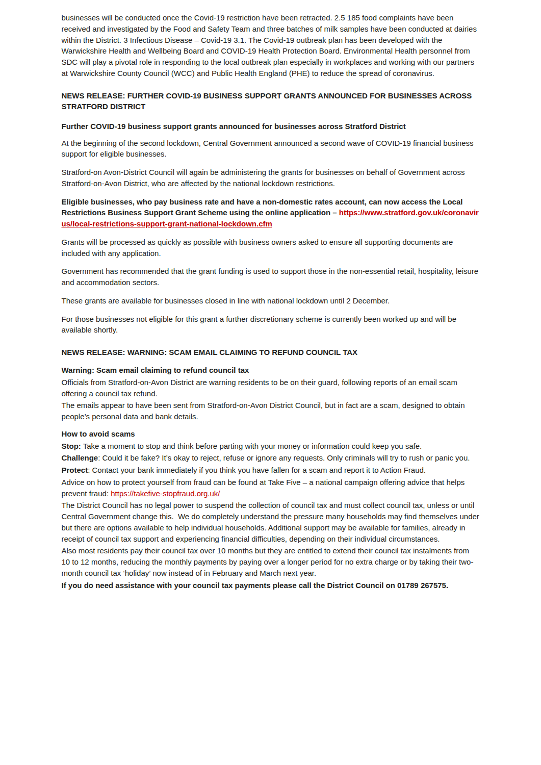businesses will be conducted once the Covid-19 restriction have been retracted. 2.5 185 food complaints have been received and investigated by the Food and Safety Team and three batches of milk samples have been conducted at dairies within the District. 3 Infectious Disease – Covid-19 3.1. The Covid-19 outbreak plan has been developed with the Warwickshire Health and Wellbeing Board and COVID-19 Health Protection Board. Environmental Health personnel from SDC will play a pivotal role in responding to the local outbreak plan especially in workplaces and working with our partners at Warwickshire County Council (WCC) and Public Health England (PHE) to reduce the spread of coronavirus.
NEWS RELEASE: FURTHER COVID-19 BUSINESS SUPPORT GRANTS ANNOUNCED FOR BUSINESSES ACROSS STRATFORD DISTRICT
Further COVID-19 business support grants announced for businesses across Stratford District
At the beginning of the second lockdown, Central Government announced a second wave of COVID-19 financial business support for eligible businesses.
Stratford-on Avon-District Council will again be administering the grants for businesses on behalf of Government across Stratford-on-Avon District, who are affected by the national lockdown restrictions.
Eligible businesses, who pay business rate and have a non-domestic rates account, can now access the Local Restrictions Business Support Grant Scheme using the online application – https://www.stratford.gov.uk/coronavirus/local-restrictions-support-grant-national-lockdown.cfm
Grants will be processed as quickly as possible with business owners asked to ensure all supporting documents are included with any application.
Government has recommended that the grant funding is used to support those in the non-essential retail, hospitality, leisure and accommodation sectors.
These grants are available for businesses closed in line with national lockdown until 2 December.
For those businesses not eligible for this grant a further discretionary scheme is currently been worked up and will be available shortly.
NEWS RELEASE: WARNING: SCAM EMAIL CLAIMING TO REFUND COUNCIL TAX
Warning: Scam email claiming to refund council tax
Officials from Stratford-on-Avon District are warning residents to be on their guard, following reports of an email scam offering a council tax refund.
The emails appear to have been sent from Stratford-on-Avon District Council, but in fact are a scam, designed to obtain people’s personal data and bank details.
How to avoid scams
Stop: Take a moment to stop and think before parting with your money or information could keep you safe.
Challenge: Could it be fake? It’s okay to reject, refuse or ignore any requests. Only criminals will try to rush or panic you.
Protect: Contact your bank immediately if you think you have fallen for a scam and report it to Action Fraud.
Advice on how to protect yourself from fraud can be found at Take Five – a national campaign offering advice that helps prevent fraud: https://takefive-stopfraud.org.uk/
The District Council has no legal power to suspend the collection of council tax and must collect council tax, unless or until Central Government change this. We do completely understand the pressure many households may find themselves under but there are options available to help individual households. Additional support may be available for families, already in receipt of council tax support and experiencing financial difficulties, depending on their individual circumstances.
Also most residents pay their council tax over 10 months but they are entitled to extend their council tax instalments from 10 to 12 months, reducing the monthly payments by paying over a longer period for no extra charge or by taking their two-month council tax ‘holiday’ now instead of in February and March next year.
If you do need assistance with your council tax payments please call the District Council on 01789 267575.